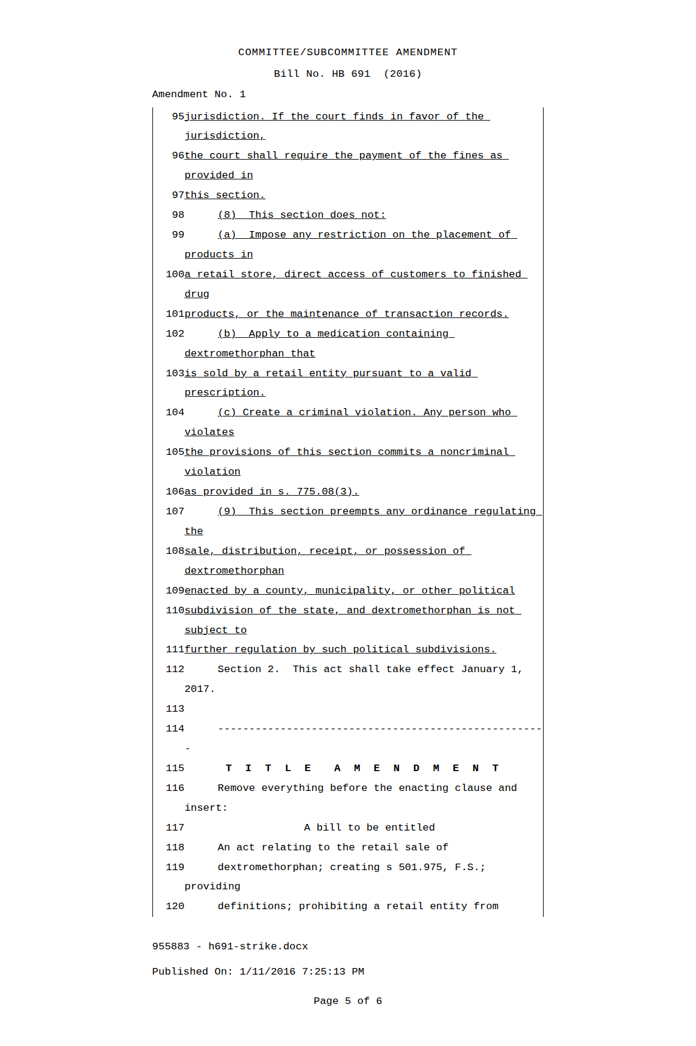COMMITTEE/SUBCOMMITTEE AMENDMENT
Bill No. HB 691 (2016)
Amendment No. 1
| 95 | jurisdiction. If the court finds in favor of the jurisdiction, |
| 96 | the court shall require the payment of the fines as provided in |
| 97 | this section. |
| 98 | (8) This section does not: |
| 99 | (a) Impose any restriction on the placement of products in |
| 100 | a retail store, direct access of customers to finished drug |
| 101 | products, or the maintenance of transaction records. |
| 102 | (b) Apply to a medication containing dextromethorphan that |
| 103 | is sold by a retail entity pursuant to a valid prescription. |
| 104 | (c) Create a criminal violation. Any person who violates |
| 105 | the provisions of this section commits a noncriminal violation |
| 106 | as provided in s. 775.08(3). |
| 107 | (9) This section preempts any ordinance regulating the |
| 108 | sale, distribution, receipt, or possession of dextromethorphan |
| 109 | enacted by a county, municipality, or other political |
| 110 | subdivision of the state, and dextromethorphan is not subject to |
| 111 | further regulation by such political subdivisions. |
| 112 | Section 2. This act shall take effect January 1, 2017. |
| 113 | |
| 114 | ----------------------------------------------------- |
| 115 | T I T L E A M E N D M E N T |
| 116 | Remove everything before the enacting clause and insert: |
| 117 | A bill to be entitled |
| 118 | An act relating to the retail sale of |
| 119 | dextromethorphan; creating s 501.975, F.S.; providing |
| 120 | definitions; prohibiting a retail entity from |
955883 - h691-strike.docx
Published On: 1/11/2016 7:25:13 PM
Page 5 of 6